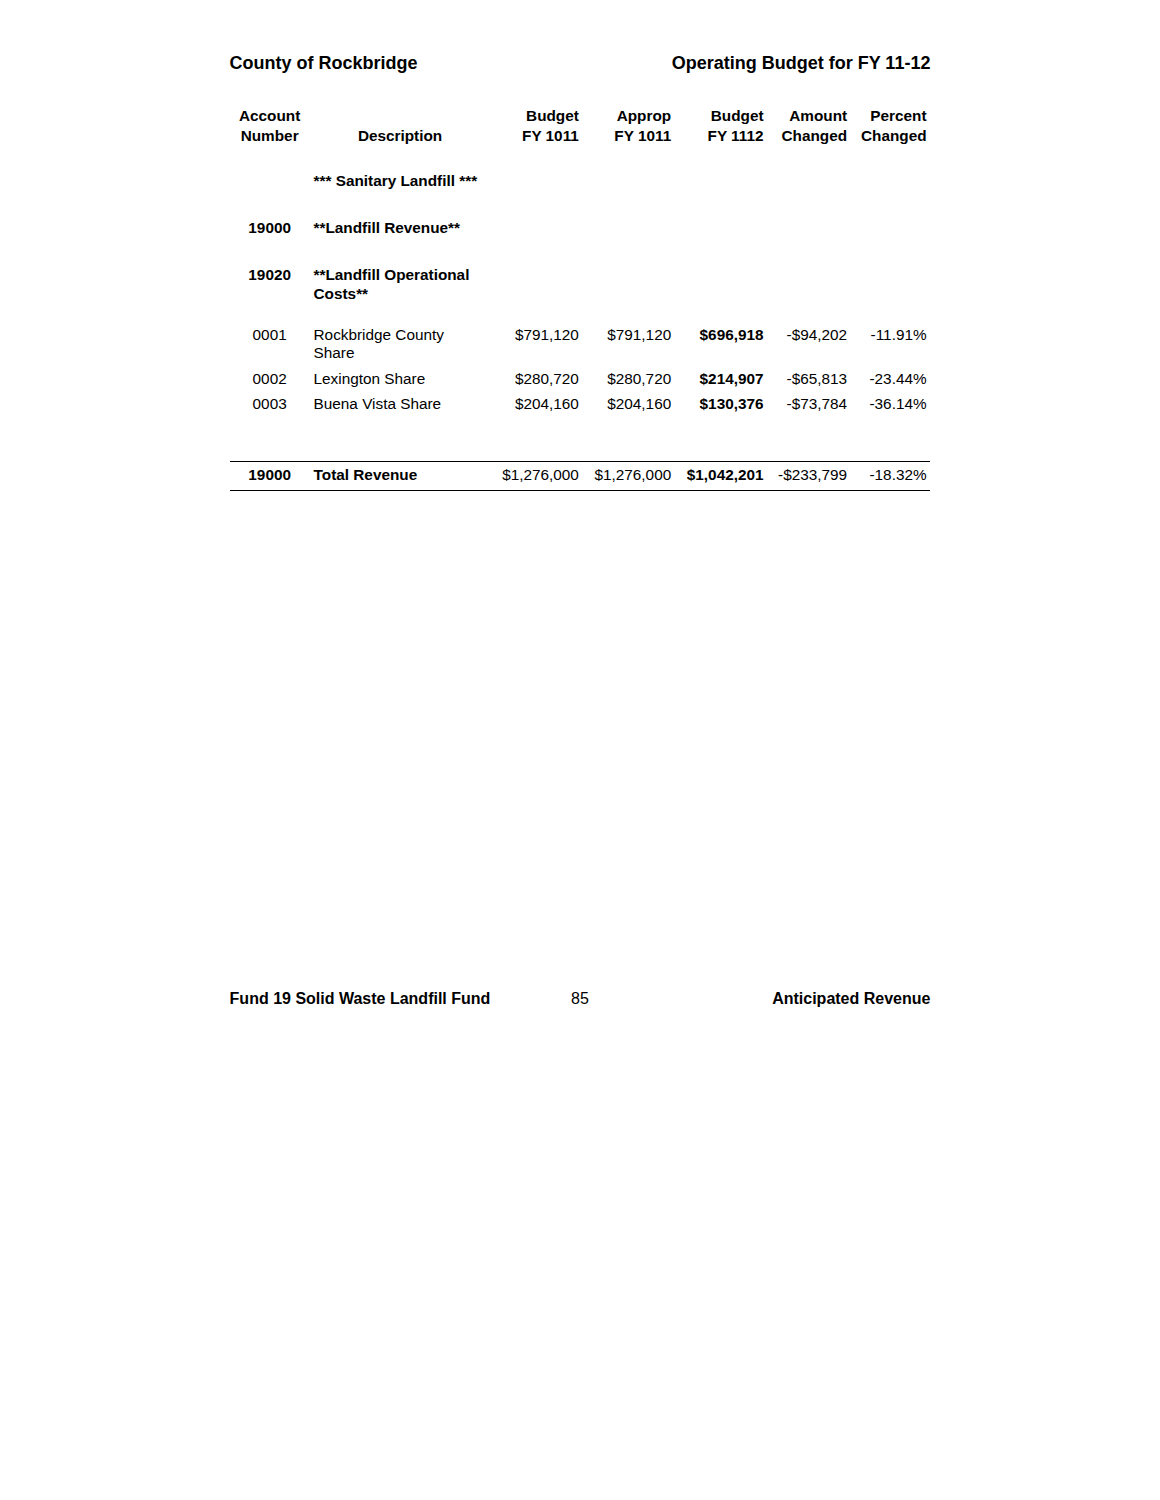County of Rockbridge
Operating Budget for FY 11-12
| Account | | Budget | Approp | Budget | Amount | Percent |
| --- | --- | --- | --- | --- | --- | --- |
| Number | Description | FY 1011 | FY 1011 | FY 1112 | Changed | Changed |
| | *** Sanitary Landfill *** | | | | | |
| 19000 | **Landfill Revenue** | | | | | |
| 19020 | **Landfill Operational Costs** | | | | | |
| 0001 | Rockbridge County Share | $791,120 | $791,120 | $696,918 | -$94,202 | -11.91% |
| 0002 | Lexington Share | $280,720 | $280,720 | $214,907 | -$65,813 | -23.44% |
| 0003 | Buena Vista Share | $204,160 | $204,160 | $130,376 | -$73,784 | -36.14% |
| 19000 | Total Revenue | $1,276,000 | $1,276,000 | $1,042,201 | -$233,799 | -18.32% |
Fund 19 Solid Waste Landfill Fund
85
Anticipated Revenue